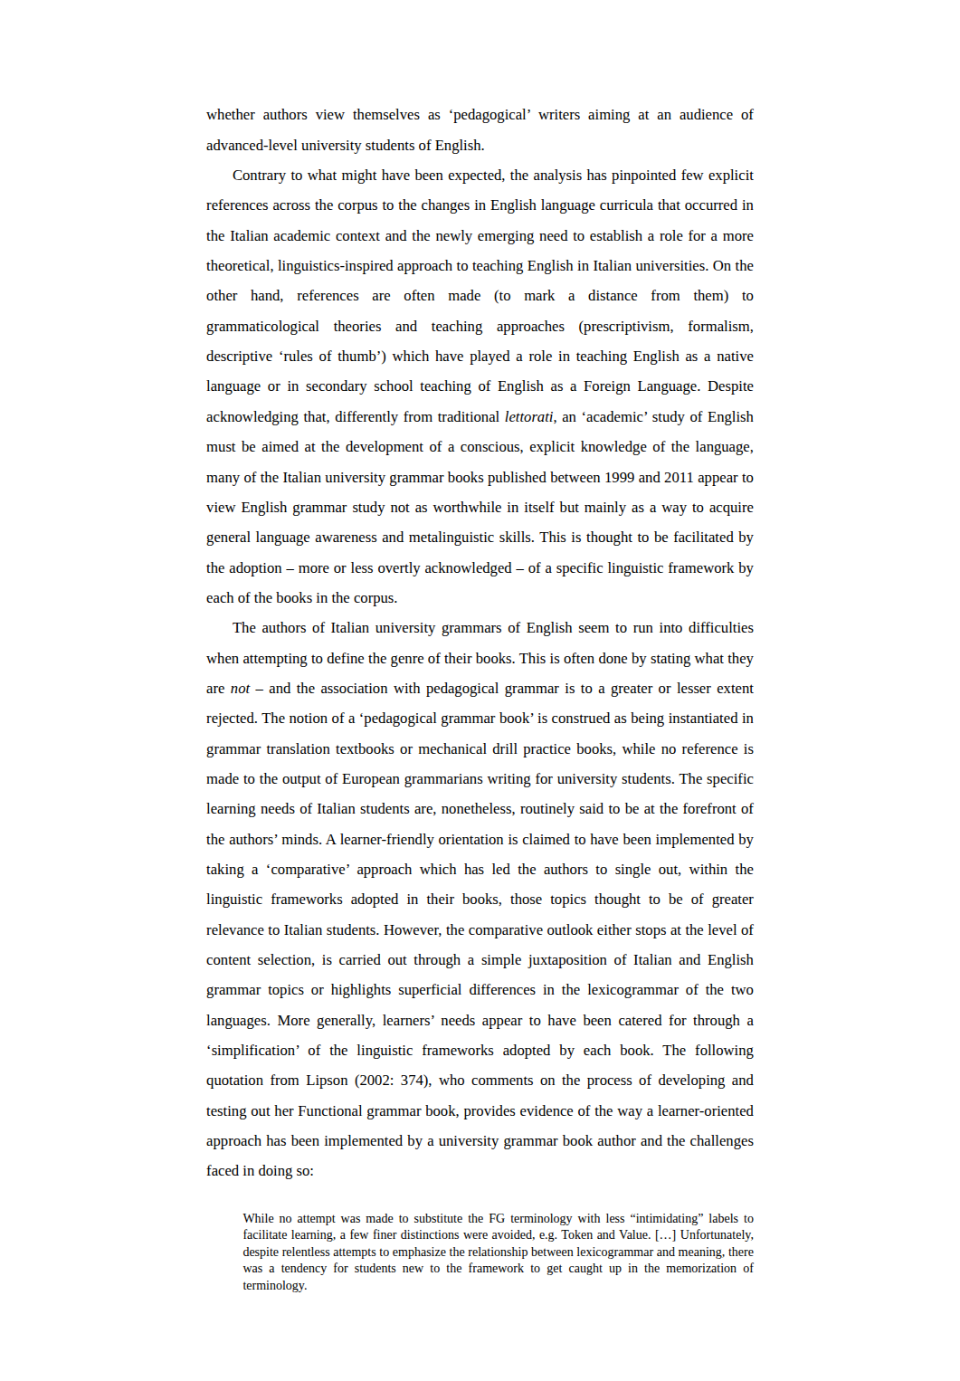whether authors view themselves as ‘pedagogical’ writers aiming at an audience of advanced-level university students of English.
Contrary to what might have been expected, the analysis has pinpointed few explicit references across the corpus to the changes in English language curricula that occurred in the Italian academic context and the newly emerging need to establish a role for a more theoretical, linguistics-inspired approach to teaching English in Italian universities. On the other hand, references are often made (to mark a distance from them) to grammaticological theories and teaching approaches (prescriptivism, formalism, descriptive ‘rules of thumb’) which have played a role in teaching English as a native language or in secondary school teaching of English as a Foreign Language. Despite acknowledging that, differently from traditional lettorati, an ‘academic’ study of English must be aimed at the development of a conscious, explicit knowledge of the language, many of the Italian university grammar books published between 1999 and 2011 appear to view English grammar study not as worthwhile in itself but mainly as a way to acquire general language awareness and metalinguistic skills. This is thought to be facilitated by the adoption – more or less overtly acknowledged – of a specific linguistic framework by each of the books in the corpus.
The authors of Italian university grammars of English seem to run into difficulties when attempting to define the genre of their books. This is often done by stating what they are not – and the association with pedagogical grammar is to a greater or lesser extent rejected. The notion of a ‘pedagogical grammar book’ is construed as being instantiated in grammar translation textbooks or mechanical drill practice books, while no reference is made to the output of European grammarians writing for university students. The specific learning needs of Italian students are, nonetheless, routinely said to be at the forefront of the authors’ minds. A learner-friendly orientation is claimed to have been implemented by taking a ‘comparative’ approach which has led the authors to single out, within the linguistic frameworks adopted in their books, those topics thought to be of greater relevance to Italian students. However, the comparative outlook either stops at the level of content selection, is carried out through a simple juxtaposition of Italian and English grammar topics or highlights superficial differences in the lexicogrammar of the two languages. More generally, learners’ needs appear to have been catered for through a ‘simplification’ of the linguistic frameworks adopted by each book. The following quotation from Lipson (2002: 374), who comments on the process of developing and testing out her Functional grammar book, provides evidence of the way a learner-oriented approach has been implemented by a university grammar book author and the challenges faced in doing so:
While no attempt was made to substitute the FG terminology with less “intimidating” labels to facilitate learning, a few finer distinctions were avoided, e.g. Token and Value. […] Unfortunately, despite relentless attempts to emphasize the relationship between lexicogrammar and meaning, there was a tendency for students new to the framework to get caught up in the memorization of terminology.